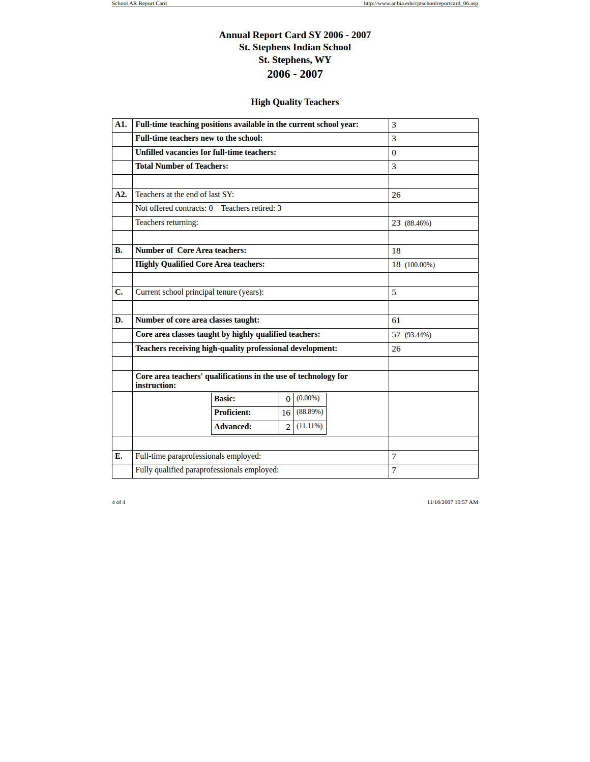School AR Report Card http://www.ar.bia.edu/rptschoolreportcard_06.asp
Annual Report Card SY 2006 - 2007
St. Stephens Indian School
St. Stephens, WY 2006 - 2007
High Quality Teachers
| A1. | Full-time teaching positions available in the current school year: | 3 |
| | Full-time teachers new to the school: | 3 |
| | Unfilled vacancies for full-time teachers: | 0 |
| | Total Number of Teachers: | 3 |
| A2. | Teachers at the end of last SY: | 26 |
| | Not offered contracts: 0 Teachers retired: 3 | |
| | Teachers returning: | 23 (88.46%) |
| B. | Number of Core Area teachers: | 18 |
| | Highly Qualified Core Area teachers: | 18 (100.00%) |
| C. | Current school principal tenure (years): | 5 |
| D. | Number of core area classes taught: | 61 |
| | Core area classes taught by highly qualified teachers: | 57 (93.44%) |
| | Teachers receiving high-quality professional development: | 26 |
| | Core area teachers' qualifications in the use of technology for instruction: | |
| | / Basic: / 0 / (0.00%) / / Proficient: / 16 / (88.89%) / / Advanced: / 2 / (11.11%) / | |
| E. | Full-time paraprofessionals employed: | 7 |
| | Fully qualified paraprofessionals employed: | 7 |
4 of 4 11/16/2007 10:57 AM